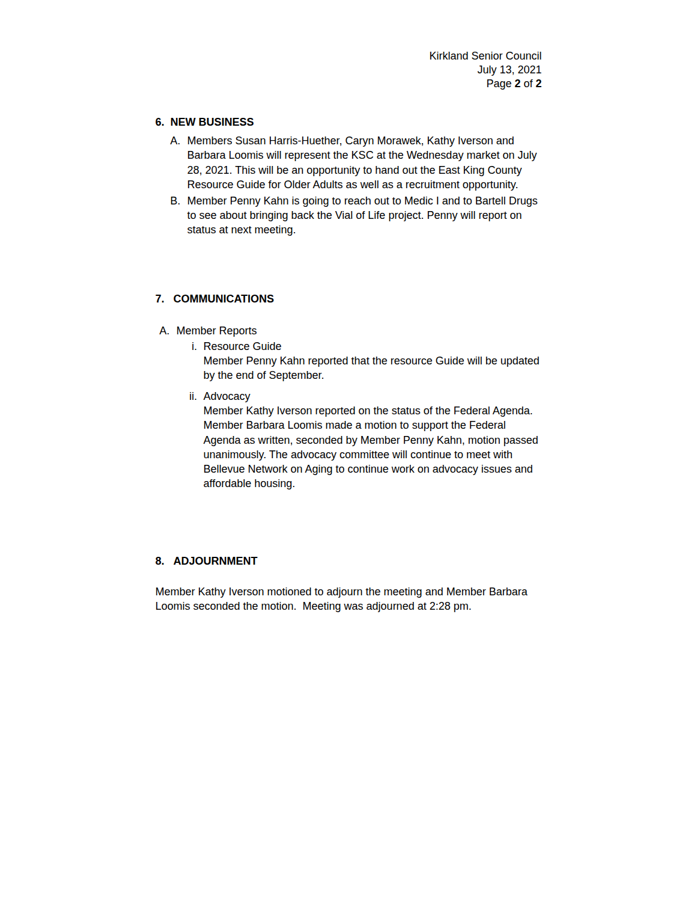Kirkland Senior Council
July 13, 2021
Page 2 of 2
6. NEW BUSINESS
Members Susan Harris-Huether, Caryn Morawek, Kathy Iverson and Barbara Loomis will represent the KSC at the Wednesday market on July 28, 2021. This will be an opportunity to hand out the East King County Resource Guide for Older Adults as well as a recruitment opportunity.
Member Penny Kahn is going to reach out to Medic I and to Bartell Drugs to see about bringing back the Vial of Life project. Penny will report on status at next meeting.
7. COMMUNICATIONS
Member Reports
Resource Guide Member Penny Kahn reported that the resource Guide will be updated by the end of September.
Advocacy Member Kathy Iverson reported on the status of the Federal Agenda. Member Barbara Loomis made a motion to support the Federal Agenda as written, seconded by Member Penny Kahn, motion passed unanimously. The advocacy committee will continue to meet with Bellevue Network on Aging to continue work on advocacy issues and affordable housing.
8. ADJOURNMENT
Member Kathy Iverson motioned to adjourn the meeting and Member Barbara Loomis seconded the motion. Meeting was adjourned at 2:28 pm.